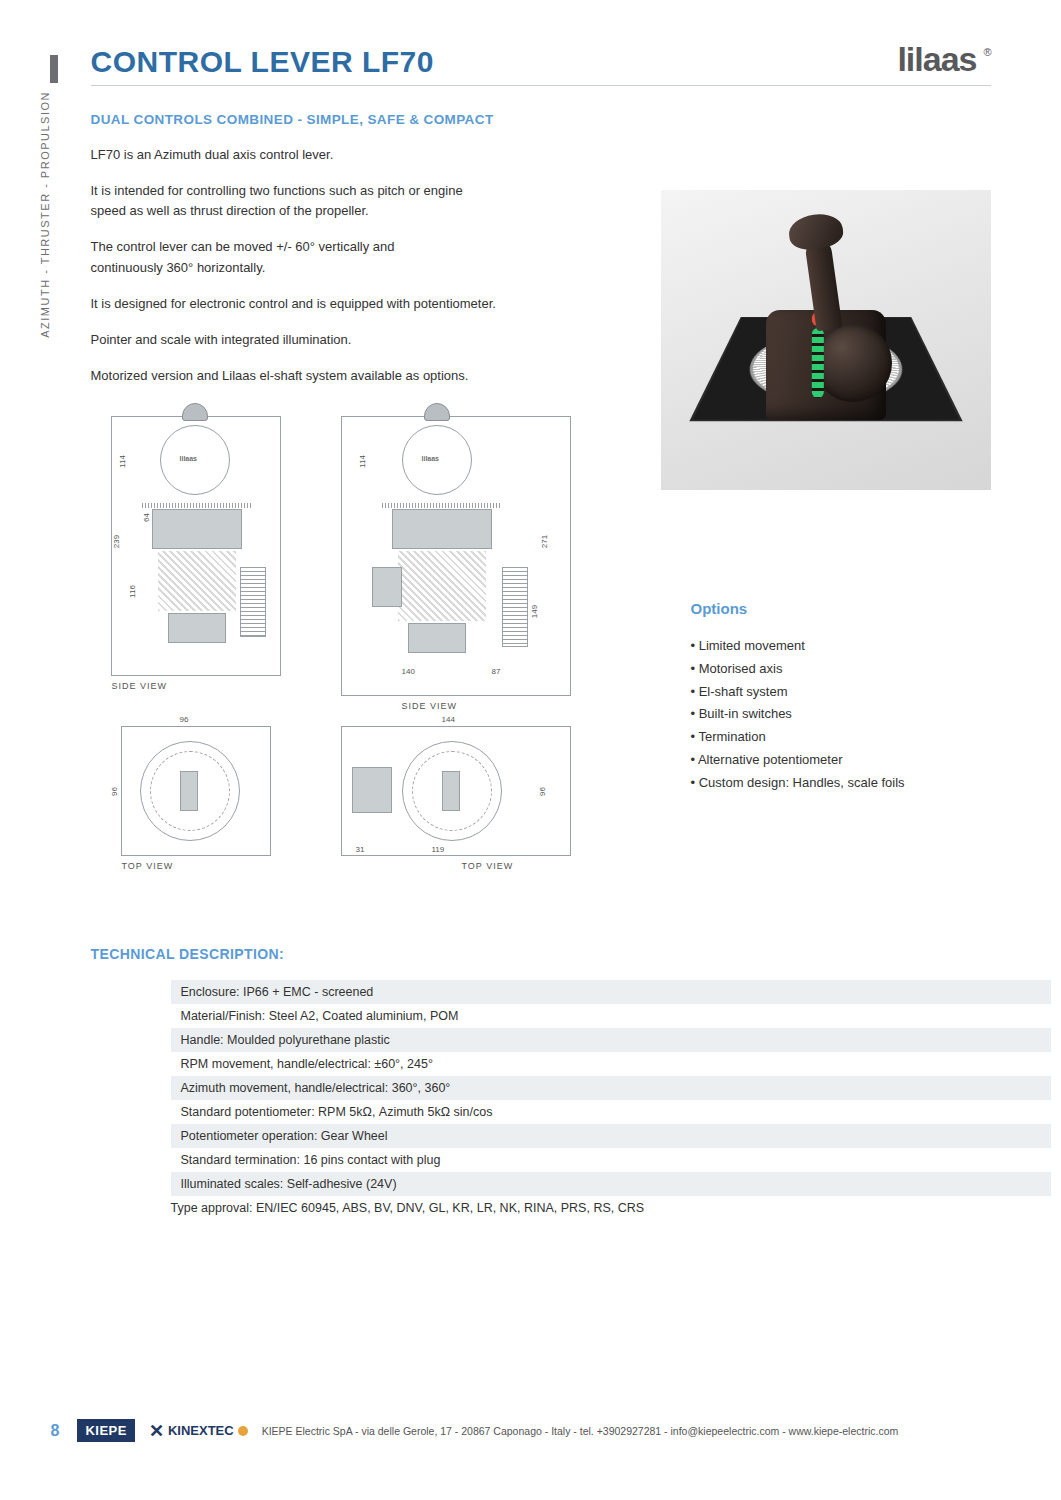AZIMUTH - THRUSTER - PROPULSION
CONTROL LEVER LF70
lilaas®
DUAL CONTROLS COMBINED - SIMPLE, SAFE & COMPACT
LF70 is an Azimuth dual axis control lever.
It is intended for controlling two functions such as pitch or engine
speed as well as thrust direction of the propeller.
The control lever can be moved +/- 60° vertically and
continuously 360° horizontally.
It is designed for electronic control and is equipped with potentiometer.
Pointer and scale with integrated illumination.
Motorized version and Lilaas el-shaft system available as options.
lilaas
114
239
116
64
SIDE VIEW
lilaas
114
271
140
87
149
SIDE VIEW
96
96
TOP VIEW
144
96
31
119
TOP VIEW
Options
Limited movement
Motorised axis
El-shaft system
Built-in switches
Termination
Alternative potentiometer
Custom design: Handles, scale foils
TECHNICAL DESCRIPTION:
| Enclosure: IP66 + EMC - screened |
| Material/Finish: Steel A2, Coated aluminium, POM |
| Handle: Moulded polyurethane plastic |
| RPM movement, handle/electrical: ±60°, 245° |
| Azimuth movement, handle/electrical: 360°, 360° |
| Standard potentiometer: RPM 5kΩ, Azimuth 5kΩ sin/cos |
| Potentiometer operation: Gear Wheel |
| Standard termination: 16 pins contact with plug |
| Illuminated scales: Self-adhesive (24V) |
| Type approval: EN/IEC 60945, ABS, BV, DNV, GL, KR, LR, NK, RINA, PRS, RS, CRS |
8 KIEPE ✕KINEXTEC KIEPE Electric SpA - via delle Gerole, 17 - 20867 Caponago - Italy - tel. +3902927281 - info@kiepeelectric.com - www.kiepe-electric.com